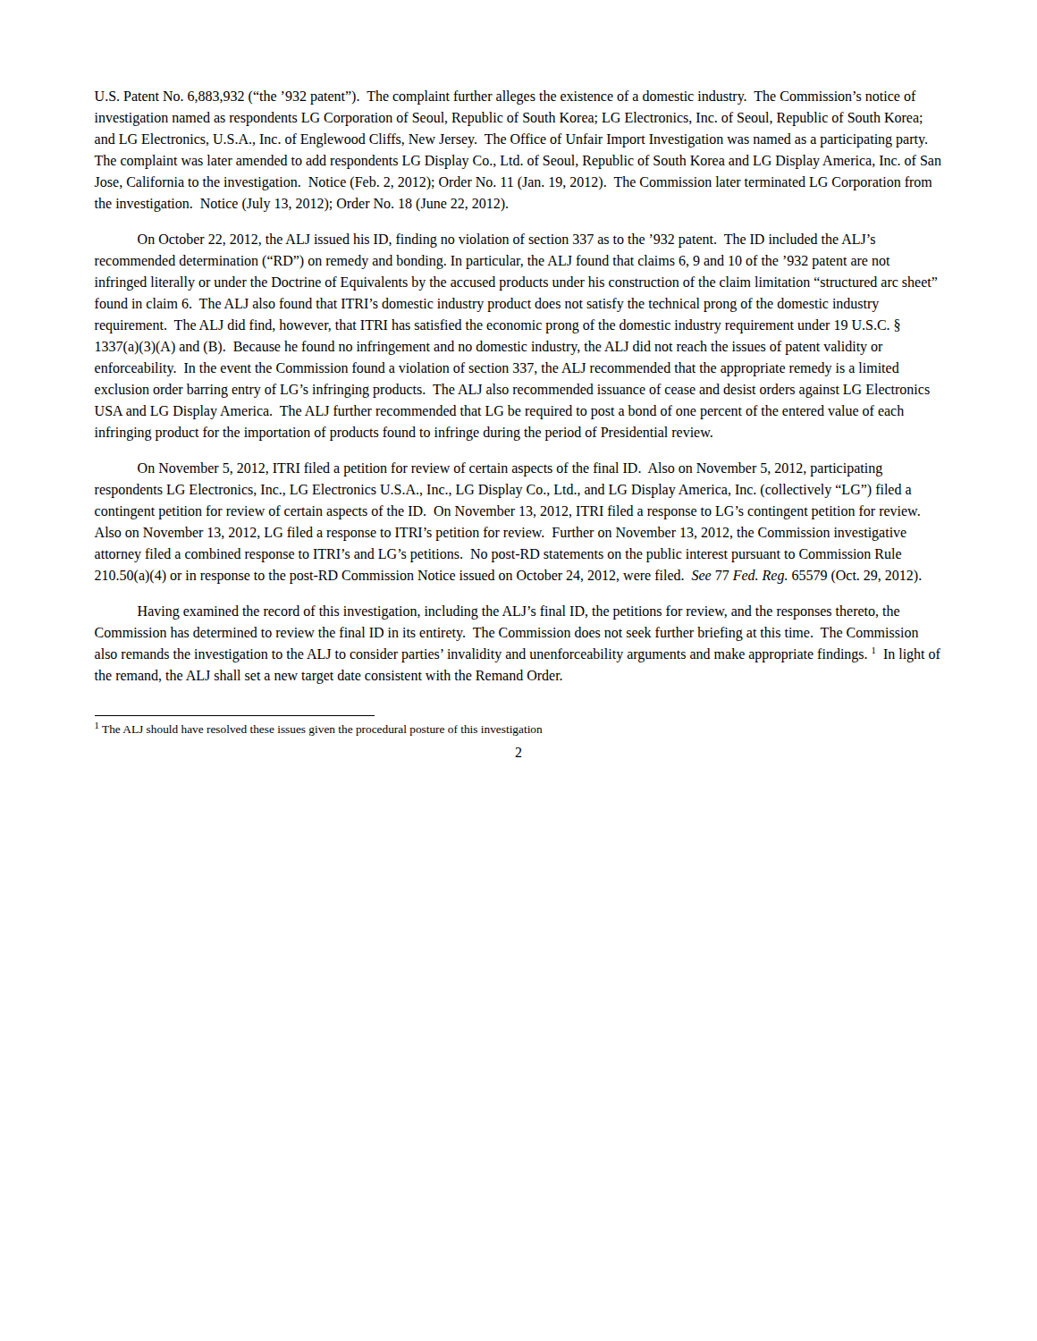U.S. Patent No. 6,883,932 (“the ’932 patent”). The complaint further alleges the existence of a domestic industry. The Commission’s notice of investigation named as respondents LG Corporation of Seoul, Republic of South Korea; LG Electronics, Inc. of Seoul, Republic of South Korea; and LG Electronics, U.S.A., Inc. of Englewood Cliffs, New Jersey. The Office of Unfair Import Investigation was named as a participating party. The complaint was later amended to add respondents LG Display Co., Ltd. of Seoul, Republic of South Korea and LG Display America, Inc. of San Jose, California to the investigation. Notice (Feb. 2, 2012); Order No. 11 (Jan. 19, 2012). The Commission later terminated LG Corporation from the investigation. Notice (July 13, 2012); Order No. 18 (June 22, 2012).
On October 22, 2012, the ALJ issued his ID, finding no violation of section 337 as to the ’932 patent. The ID included the ALJ’s recommended determination (“RD”) on remedy and bonding. In particular, the ALJ found that claims 6, 9 and 10 of the ’932 patent are not infringed literally or under the Doctrine of Equivalents by the accused products under his construction of the claim limitation “structured arc sheet” found in claim 6. The ALJ also found that ITRI’s domestic industry product does not satisfy the technical prong of the domestic industry requirement. The ALJ did find, however, that ITRI has satisfied the economic prong of the domestic industry requirement under 19 U.S.C. § 1337(a)(3)(A) and (B). Because he found no infringement and no domestic industry, the ALJ did not reach the issues of patent validity or enforceability. In the event the Commission found a violation of section 337, the ALJ recommended that the appropriate remedy is a limited exclusion order barring entry of LG’s infringing products. The ALJ also recommended issuance of cease and desist orders against LG Electronics USA and LG Display America. The ALJ further recommended that LG be required to post a bond of one percent of the entered value of each infringing product for the importation of products found to infringe during the period of Presidential review.
On November 5, 2012, ITRI filed a petition for review of certain aspects of the final ID. Also on November 5, 2012, participating respondents LG Electronics, Inc., LG Electronics U.S.A., Inc., LG Display Co., Ltd., and LG Display America, Inc. (collectively “LG”) filed a contingent petition for review of certain aspects of the ID. On November 13, 2012, ITRI filed a response to LG’s contingent petition for review. Also on November 13, 2012, LG filed a response to ITRI’s petition for review. Further on November 13, 2012, the Commission investigative attorney filed a combined response to ITRI’s and LG’s petitions. No post-RD statements on the public interest pursuant to Commission Rule 210.50(a)(4) or in response to the post-RD Commission Notice issued on October 24, 2012, were filed. See 77 Fed. Reg. 65579 (Oct. 29, 2012).
Having examined the record of this investigation, including the ALJ’s final ID, the petitions for review, and the responses thereto, the Commission has determined to review the final ID in its entirety. The Commission does not seek further briefing at this time. The Commission also remands the investigation to the ALJ to consider parties’ invalidity and unenforceability arguments and make appropriate findings. 1 In light of the remand, the ALJ shall set a new target date consistent with the Remand Order.
1 The ALJ should have resolved these issues given the procedural posture of this investigation
2